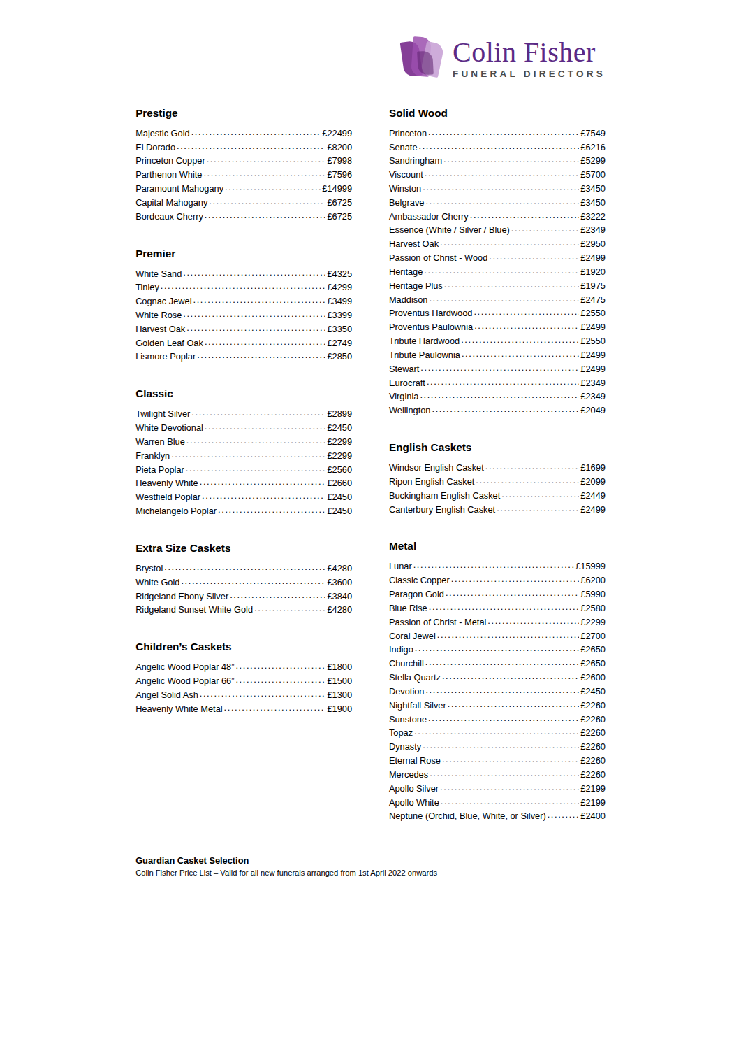Colin Fisher
FUNERAL DIRECTORS
Prestige
Majestic Gold £22499
El Dorado £8200
Princeton Copper £7998
Parthenon White £7596
Paramount Mahogany £14999
Capital Mahogany £6725
Bordeaux Cherry £6725
Premier
White Sand £4325
Tinley £4299
Cognac Jewel £3499
White Rose £3399
Harvest Oak £3350
Golden Leaf Oak £2749
Lismore Poplar £2850
Classic
Twilight Silver £2899
White Devotional £2450
Warren Blue £2299
Franklyn £2299
Pieta Poplar £2560
Heavenly White £2660
Westfield Poplar £2450
Michelangelo Poplar £2450
Extra Size Caskets
Brystol £4280
White Gold £3600
Ridgeland Ebony Silver £3840
Ridgeland Sunset White Gold £4280
Children’s Caskets
Angelic Wood Poplar 48” £1800
Angelic Wood Poplar 66” £1500
Angel Solid Ash £1300
Heavenly White Metal £1900
Solid Wood
Princeton £7549
Senate £6216
Sandringham £5299
Viscount £5700
Winston £3450
Belgrave £3450
Ambassador Cherry £3222
Essence (White / Silver / Blue) £2349
Harvest Oak £2950
Passion of Christ - Wood £2499
Heritage £1920
Heritage Plus £1975
Maddison £2475
Proventus Hardwood £2550
Proventus Paulownia £2499
Tribute Hardwood £2550
Tribute Paulownia £2499
Stewart £2499
Eurocraft £2349
Virginia £2349
Wellington £2049
English Caskets
Windsor English Casket £1699
Ripon English Casket £2099
Buckingham English Casket £2449
Canterbury English Casket £2499
Metal
Lunar £15999
Classic Copper £6200
Paragon Gold £5990
Blue Rise £2580
Passion of Christ - Metal £2299
Coral Jewel £2700
Indigo £2650
Churchill £2650
Stella Quartz £2600
Devotion £2450
Nightfall Silver £2260
Sunstone £2260
Topaz £2260
Dynasty £2260
Eternal Rose £2260
Mercedes £2260
Apollo Silver £2199
Apollo White £2199
Neptune (Orchid, Blue, White, or Silver) £2400
Guardian Casket Selection
Colin Fisher Price List – Valid for all new funerals arranged from 1st April 2022 onwards